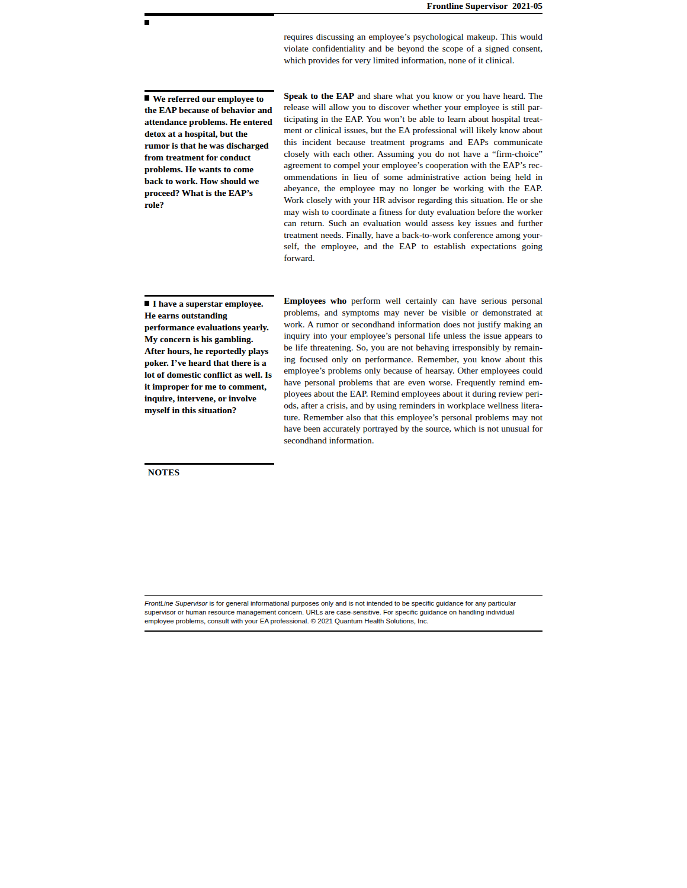Frontline Supervisor 2021-05
requires discussing an employee’s psychological makeup. This would violate confidentiality and be beyond the scope of a signed consent, which provides for very limited information, none of it clinical.
We referred our employee to the EAP because of behavior and attendance problems. He entered detox at a hospital, but the rumor is that he was discharged from treatment for conduct problems. He wants to come back to work. How should we proceed? What is the EAP’s role?
Speak to the EAP and share what you know or you have heard. The release will allow you to discover whether your employee is still participating in the EAP. You won’t be able to learn about hospital treatment or clinical issues, but the EA professional will likely know about this incident because treatment programs and EAPs communicate closely with each other. Assuming you do not have a “firm-choice” agreement to compel your employee’s cooperation with the EAP’s recommendations in lieu of some administrative action being held in abeyance, the employee may no longer be working with the EAP. Work closely with your HR advisor regarding this situation. He or she may wish to coordinate a fitness for duty evaluation before the worker can return. Such an evaluation would assess key issues and further treatment needs. Finally, have a back-to-work conference among yourself, the employee, and the EAP to establish expectations going forward.
I have a superstar employee. He earns outstanding performance evaluations yearly. My concern is his gambling. After hours, he reportedly plays poker. I’ve heard that there is a lot of domestic conflict as well. Is it improper for me to comment, inquire, intervene, or involve myself in this situation?
Employees who perform well certainly can have serious personal problems, and symptoms may never be visible or demonstrated at work. A rumor or secondhand information does not justify making an inquiry into your employee’s personal life unless the issue appears to be life threatening. So, you are not behaving irresponsibly by remaining focused only on performance. Remember, you know about this employee’s problems only because of hearsay. Other employees could have personal problems that are even worse. Frequently remind employees about the EAP. Remind employees about it during review periods, after a crisis, and by using reminders in workplace wellness literature. Remember also that this employee’s personal problems may not have been accurately portrayed by the source, which is not unusual for secondhand information.
NOTES
FrontLine Supervisor is for general informational purposes only and is not intended to be specific guidance for any particular supervisor or human resource management concern. URLs are case-sensitive. For specific guidance on handling individual employee problems, consult with your EA professional. © 2021 Quantum Health Solutions, Inc.